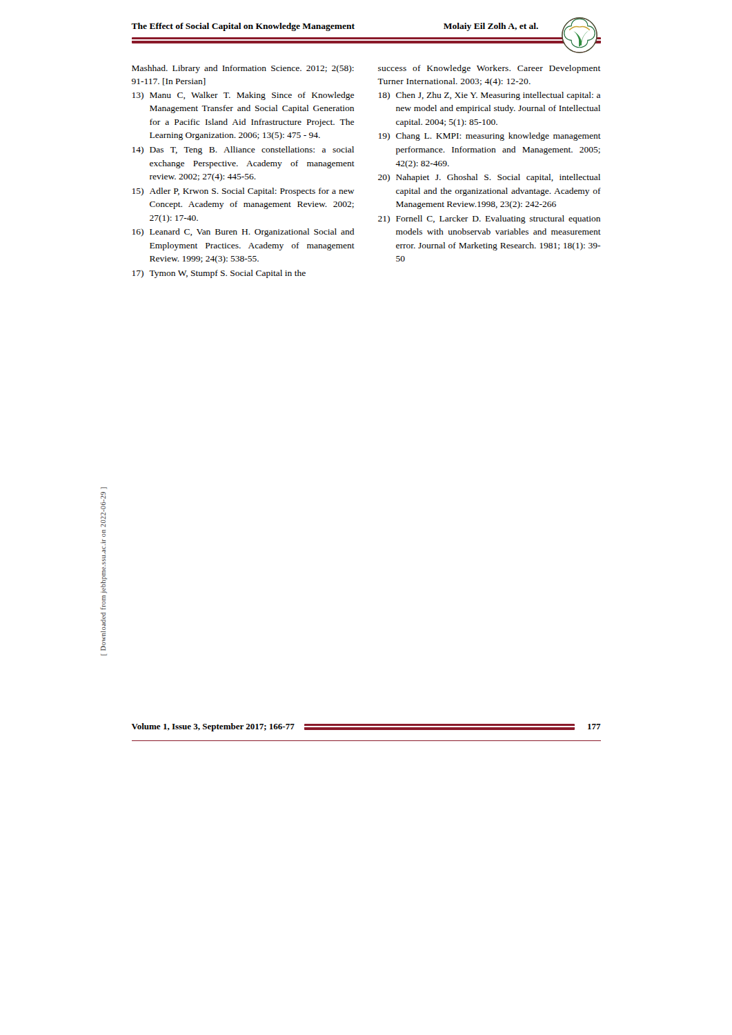The Effect of Social Capital on Knowledge Management
Molaiy Eil Zolh A, et al.
Mashhad. Library and Information Science. 2012; 2(58): 91-117. [In Persian]
13) Manu C, Walker T. Making Since of Knowledge Management Transfer and Social Capital Generation for a Pacific Island Aid Infrastructure Project. The Learning Organization. 2006; 13(5): 475 - 94.
14) Das T, Teng B. Alliance constellations: a social exchange Perspective. Academy of management review. 2002; 27(4): 445-56.
15) Adler P, Krwon S. Social Capital: Prospects for a new Concept. Academy of management Review. 2002; 27(1): 17-40.
16) Leanard C, Van Buren H. Organizational Social and Employment Practices. Academy of management Review. 1999; 24(3): 538-55.
17) Tymon W, Stumpf S. Social Capital in the
success of Knowledge Workers. Career Development Turner International. 2003; 4(4): 12-20.
18) Chen J, Zhu Z, Xie Y. Measuring intellectual capital: a new model and empirical study. Journal of Intellectual capital. 2004; 5(1): 85-100.
19) Chang L. KMPI: measuring knowledge management performance. Information and Management. 2005; 42(2): 82-469.
20) Nahapiet J. Ghoshal S. Social capital, intellectual capital and the organizational advantage. Academy of Management Review.1998, 23(2): 242-266
21) Fornell C, Larcker D. Evaluating structural equation models with unobservab variables and measurement error. Journal of Marketing Research. 1981; 18(1): 39-50
[ Downloaded from jebhpme.ssu.ac.ir on 2022-06-29 ]
Volume 1, Issue 3, September 2017; 166-77
177